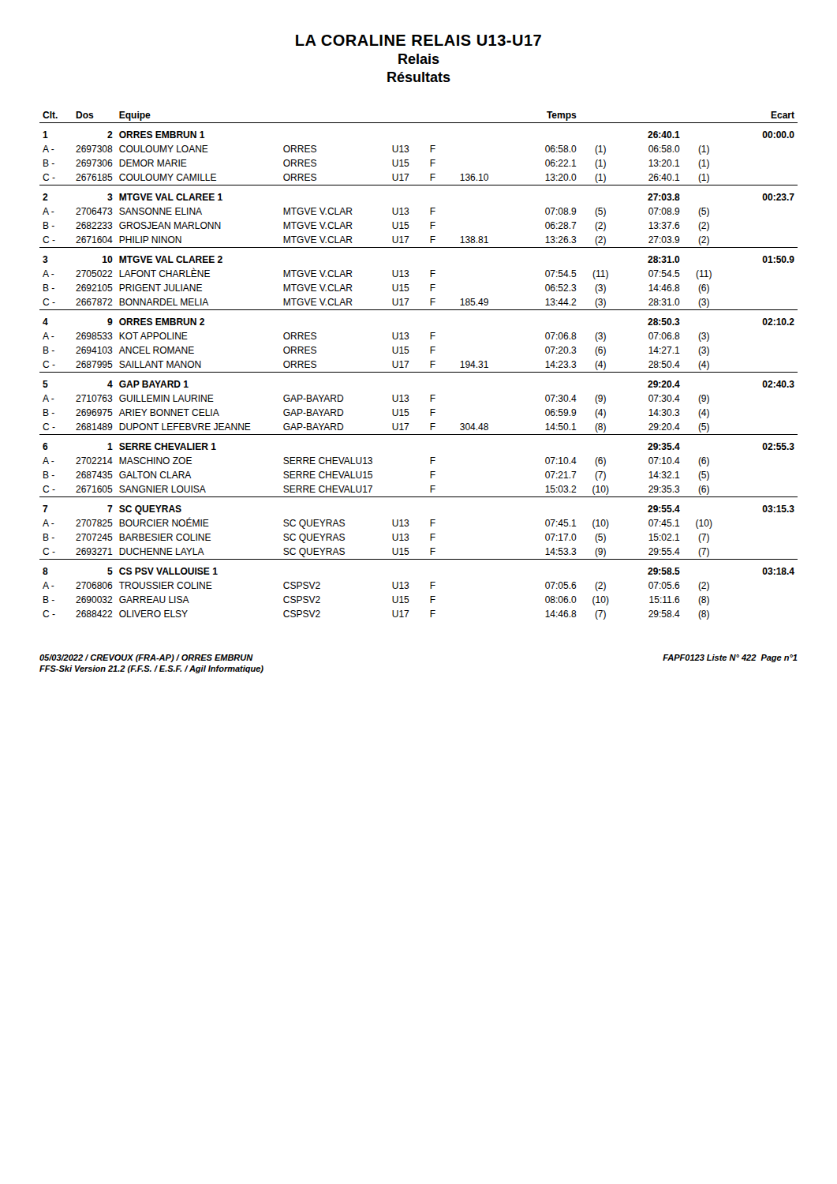LA CORALINE RELAIS U13-U17
Relais
Résultats
| Clt. | Dos | Equipe | | | | | Temps | | | | Ecart |
| --- | --- | --- | --- | --- | --- | --- | --- | --- | --- | --- | --- |
| 1 | 2 | ORRES EMBRUN 1 | | | 26:40.1 | | 00:00.0 |
| A - | 2697308 | COULOUMY LOANE | ORRES | U13 | F | | 06:58.0 | (1) | 06:58.0 | (1) | |
| B - | 2697306 | DEMOR MARIE | ORRES | U15 | F | | 06:22.1 | (1) | 13:20.1 | (1) | |
| C - | 2676185 | COULOUMY CAMILLE | ORRES | U17 | F | 136.10 | 13:20.0 | (1) | 26:40.1 | (1) | |
| 2 | 3 | MTGVE VAL CLAREE 1 | | | 27:03.8 | | 00:23.7 |
| A - | 2706473 | SANSONNE ELINA | MTGVE V.CLAR | U13 | F | | 07:08.9 | (5) | 07:08.9 | (5) | |
| B - | 2682233 | GROSJEAN MARLONN | MTGVE V.CLAR | U15 | F | | 06:28.7 | (2) | 13:37.6 | (2) | |
| C - | 2671604 | PHILIP NINON | MTGVE V.CLAR | U17 | F | 138.81 | 13:26.3 | (2) | 27:03.9 | (2) | |
| 3 | 10 | MTGVE VAL CLAREE 2 | | | 28:31.0 | | 01:50.9 |
| A - | 2705022 | LAFONT CHARLÈNE | MTGVE V.CLAR | U13 | F | | 07:54.5 | (11) | 07:54.5 | (11) | |
| B - | 2692105 | PRIGENT JULIANE | MTGVE V.CLAR | U15 | F | | 06:52.3 | (3) | 14:46.8 | (6) | |
| C - | 2667872 | BONNARDEL MELIA | MTGVE V.CLAR | U17 | F | 185.49 | 13:44.2 | (3) | 28:31.0 | (3) | |
| 4 | 9 | ORRES EMBRUN 2 | | | 28:50.3 | | 02:10.2 |
| A - | 2698533 | KOT APPOLINE | ORRES | U13 | F | | 07:06.8 | (3) | 07:06.8 | (3) | |
| B - | 2694103 | ANCEL ROMANE | ORRES | U15 | F | | 07:20.3 | (6) | 14:27.1 | (3) | |
| C - | 2687995 | SAILLANT MANON | ORRES | U17 | F | 194.31 | 14:23.3 | (4) | 28:50.4 | (4) | |
| 5 | 4 | GAP BAYARD 1 | | | 29:20.4 | | 02:40.3 |
| A - | 2710763 | GUILLEMIN LAURINE | GAP-BAYARD | U13 | F | | 07:30.4 | (9) | 07:30.4 | (9) | |
| B - | 2696975 | ARIEY BONNET CELIA | GAP-BAYARD | U15 | F | | 06:59.9 | (4) | 14:30.3 | (4) | |
| C - | 2681489 | DUPONT LEFEBVRE JEANNE | GAP-BAYARD | U17 | F | 304.48 | 14:50.1 | (8) | 29:20.4 | (5) | |
| 6 | 1 | SERRE CHEVALIER 1 | | | 29:35.4 | | 02:55.3 |
| A - | 2702214 | MASCHINO ZOE | SERRE CHEVALU13 | | F | | 07:10.4 | (6) | 07:10.4 | (6) | |
| B - | 2687435 | GALTON CLARA | SERRE CHEVALU15 | | F | | 07:21.7 | (7) | 14:32.1 | (5) | |
| C - | 2671605 | SANGNIER LOUISA | SERRE CHEVALU17 | | F | | 15:03.2 | (10) | 29:35.3 | (6) | |
| 7 | 7 | SC QUEYRAS | | | 29:55.4 | | 03:15.3 |
| A - | 2707825 | BOURCIER NOÉMIE | SC QUEYRAS | U13 | F | | 07:45.1 | (10) | 07:45.1 | (10) | |
| B - | 2707245 | BARBESIER COLINE | SC QUEYRAS | U13 | F | | 07:17.0 | (5) | 15:02.1 | (7) | |
| C - | 2693271 | DUCHENNE LAYLA | SC QUEYRAS | U15 | F | | 14:53.3 | (9) | 29:55.4 | (7) | |
| 8 | 5 | CS PSV VALLOUISE 1 | | | 29:58.5 | | 03:18.4 |
| A - | 2706806 | TROUSSIER COLINE | CSPSV2 | U13 | F | | 07:05.6 | (2) | 07:05.6 | (2) | |
| B - | 2690032 | GARREAU LISA | CSPSV2 | U15 | F | | 08:06.0 | (10) | 15:11.6 | (8) | |
| C - | 2688422 | OLIVERO ELSY | CSPSV2 | U17 | F | | 14:46.8 | (7) | 29:58.4 | (8) | |
05/03/2022 / CREVOUX (FRA-AP) / ORRES EMBRUN
FAPF0123 Liste N° 422 Page n°1
FFS-Ski Version 21.2 (F.F.S. / E.S.F. / Agil Informatique)